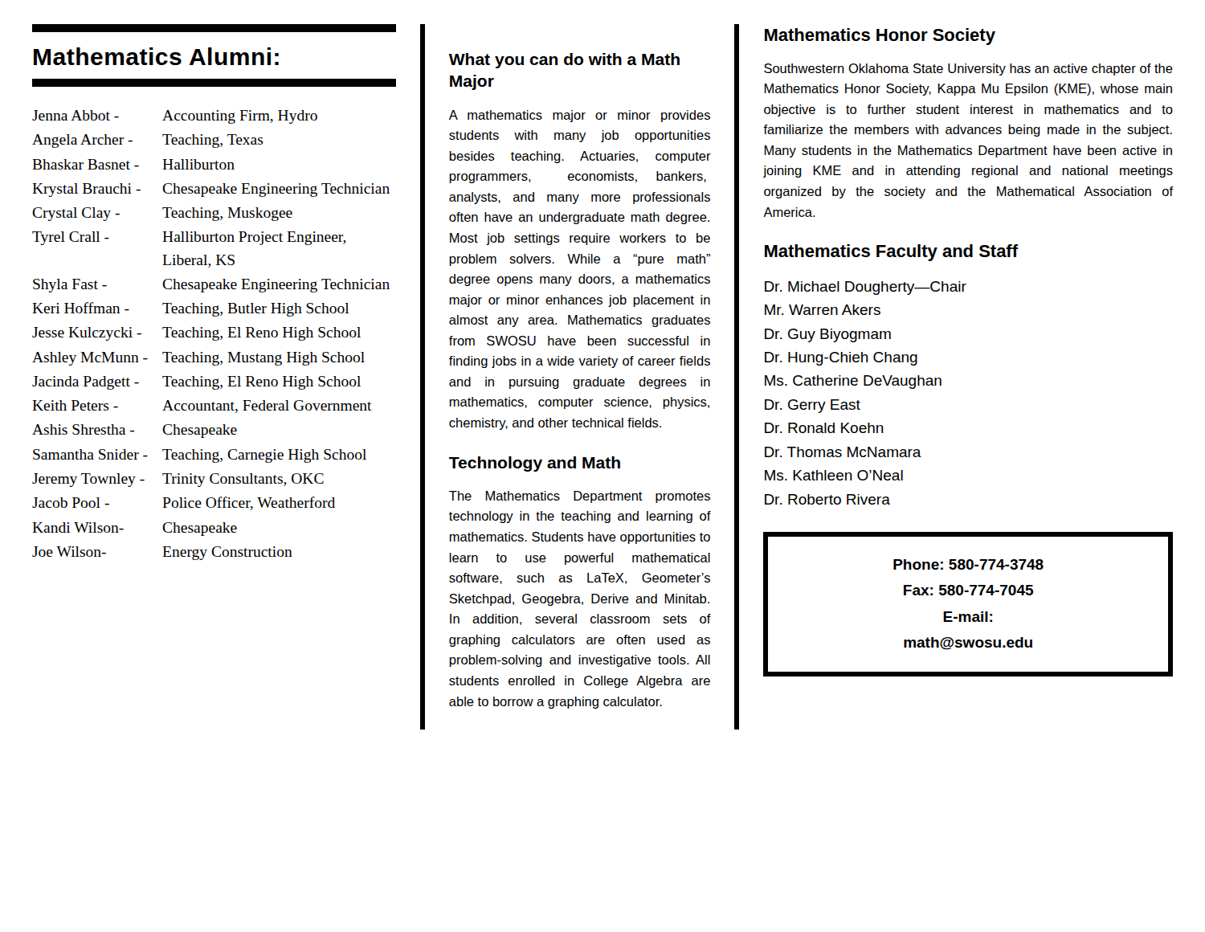Mathematics Alumni:
| Jenna Abbot - | Accounting Firm, Hydro |
| Angela Archer - | Teaching, Texas |
| Bhaskar Basnet - | Halliburton |
| Krystal Brauchi - | Chesapeake Engineering Technician |
| Crystal Clay - | Teaching, Muskogee |
| Tyrel Crall - | Halliburton Project Engineer, Liberal, KS |
| Shyla Fast - | Chesapeake Engineering Technician |
| Keri Hoffman - | Teaching, Butler High School |
| Jesse Kulczycki - | Teaching, El Reno High School |
| Ashley McMunn - | Teaching, Mustang High School |
| Jacinda Padgett - | Teaching, El Reno High School |
| Keith Peters - | Accountant, Federal Government |
| Ashis Shrestha - | Chesapeake |
| Samantha Snider - | Teaching, Carnegie High School |
| Jeremy Townley - | Trinity Consultants, OKC |
| Jacob Pool - | Police Officer, Weatherford |
| Kandi Wilson- | Chesapeake |
| Joe Wilson- | Energy Construction |
What you can do with a Math Major
A mathematics major or minor provides students with many job opportunities besides teaching. Actuaries, computer programmers, economists, bankers, analysts, and many more professionals often have an undergraduate math degree. Most job settings require workers to be problem solvers. While a “pure math” degree opens many doors, a mathematics major or minor enhances job placement in almost any area. Mathematics graduates from SWOSU have been successful in finding jobs in a wide variety of career fields and in pursuing graduate degrees in mathematics, computer science, physics, chemistry, and other technical fields.
Technology and Math
The Mathematics Department promotes technology in the teaching and learning of mathematics. Students have opportunities to learn to use powerful mathematical software, such as LaTeX, Geometer’s Sketchpad, Geogebra, Derive and Minitab. In addition, several classroom sets of graphing calculators are often used as problem-solving and investigative tools. All students enrolled in College Algebra are able to borrow a graphing calculator.
Mathematics Honor Society
Southwestern Oklahoma State University has an active chapter of the Mathematics Honor Society, Kappa Mu Epsilon (KME), whose main objective is to further student interest in mathematics and to familiarize the members with advances being made in the subject. Many students in the Mathematics Department have been active in joining KME and in attending regional and national meetings organized by the society and the Mathematical Association of America.
Mathematics Faculty and Staff
Dr. Michael Dougherty—Chair
Mr. Warren Akers
Dr. Guy Biyogmam
Dr. Hung-Chieh Chang
Ms. Catherine DeVaughan
Dr. Gerry East
Dr. Ronald Koehn
Dr. Thomas McNamara
Ms. Kathleen O’Neal
Dr. Roberto Rivera
Phone: 580-774-3748
Fax: 580-774-7045
E-mail:
math@swosu.edu